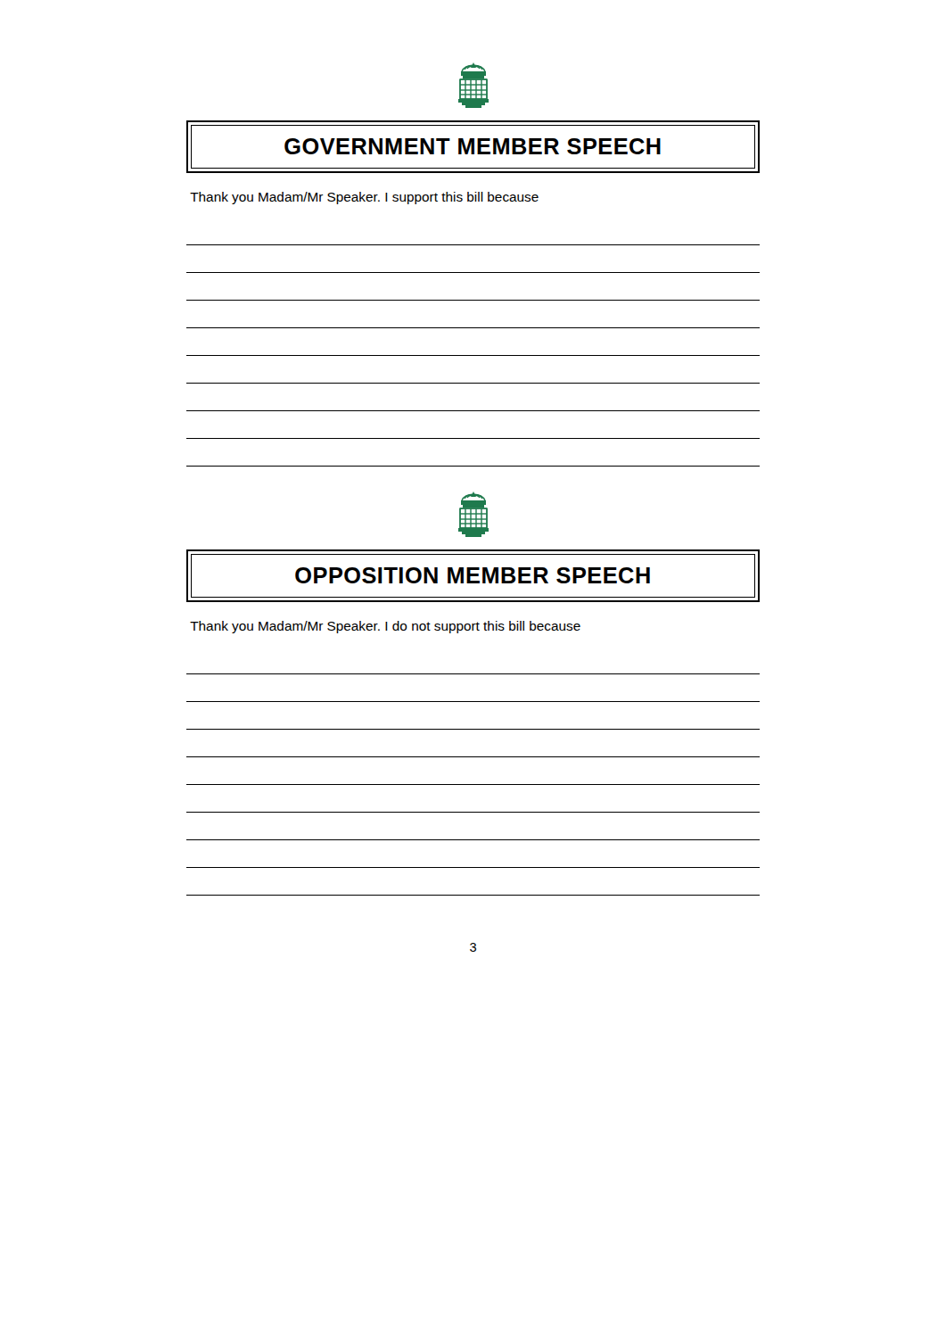GOVERNMENT MEMBER SPEECH
Thank you Madam/Mr Speaker. I support this bill because
OPPOSITION MEMBER SPEECH
Thank you Madam/Mr Speaker. I do not support this bill because
3